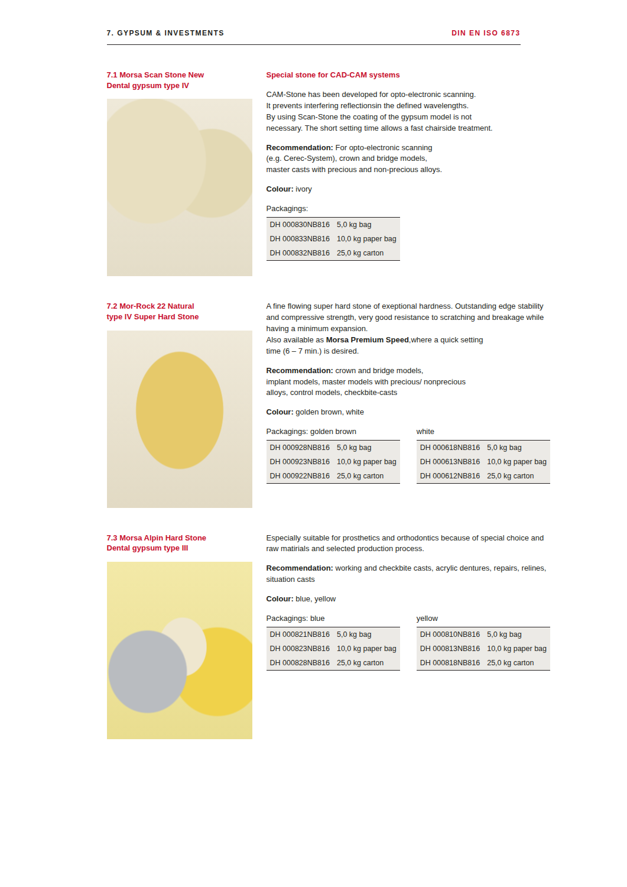7. GYPSUM & INVESTMENTS
DIN EN ISO 6873
7.1 Morsa Scan Stone NewDental gypsum type IV
Special stone for CAD-CAM systems
CAM-Stone has been developed for opto-electronic scanning.
It prevents interfering reflectionsin the defined wavelengths.
By using Scan-Stone the coating of the gypsum model is not
necessary. The short setting time allows a fast chairside treatment.
Recommendation: For opto-electronic scanning
(e.g. Cerec-System), crown and bridge models,
master casts with precious and non-precious alloys.
Colour: ivory
Packagings:
| DH 000830NB816 | 5,0 kg bag |
| DH 000833NB816 | 10,0 kg paper bag |
| DH 000832NB816 | 25,0 kg carton |
7.2 Mor-Rock 22 Naturaltype lV Super Hard Stone
A fine flowing super hard stone of exeptional hardness. Outstanding edge stability and compressive strength, very good resistance to scratching and breakage while having a minimum expansion.
Also available as Morsa Premium Speed,where a quick setting
time (6 – 7 min.) is desired.
Recommendation: crown and bridge models,
implant models, master models with precious/ nonprecious
alloys, control models, checkbite-casts
Colour: golden brown, white
Packagings: golden brown
| DH 000928NB816 | 5,0 kg bag |
| DH 000923NB816 | 10,0 kg paper bag |
| DH 000922NB816 | 25,0 kg carton |
white
| DH 000618NB816 | 5,0 kg bag |
| DH 000613NB816 | 10,0 kg paper bag |
| DH 000612NB816 | 25,0 kg carton |
7.3 Morsa Alpin Hard StoneDental gypsum type III
Especially suitable for prosthetics and orthodontics because of special choice and raw matirials and selected production process.
Recommendation: working and checkbite casts, acrylic dentures, repairs, relines, situation casts
Colour: blue, yellow
Packagings: blue
| DH 000821NB816 | 5,0 kg bag |
| DH 000823NB816 | 10,0 kg paper bag |
| DH 000828NB816 | 25,0 kg carton |
yellow
| DH 000810NB816 | 5,0 kg bag |
| DH 000813NB816 | 10,0 kg paper bag |
| DH 000818NB816 | 25,0 kg carton |